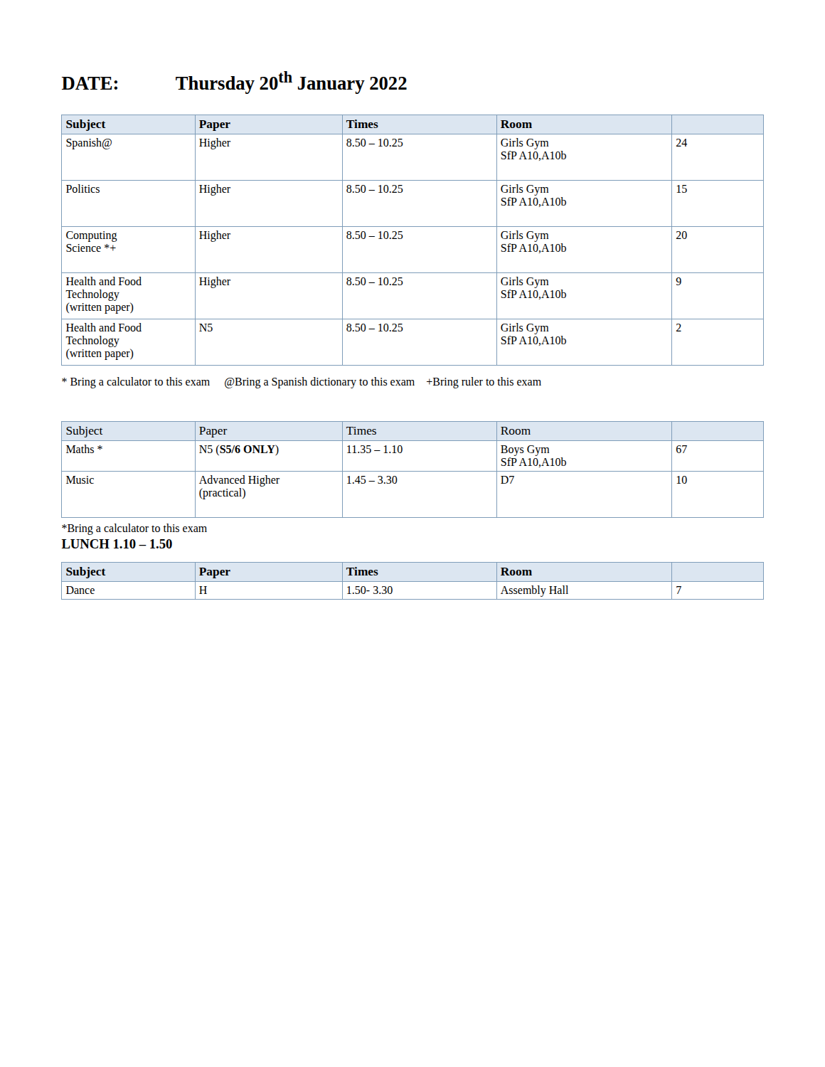DATE: Thursday 20th January 2022
| Subject | Paper | Times | Room | |
| --- | --- | --- | --- | --- |
| Spanish@ | Higher | 8.50 – 10.25 | Girls Gym SfP A10,A10b | 24 |
| Politics | Higher | 8.50 – 10.25 | Girls Gym SfP A10,A10b | 15 |
| Computing Science *+ | Higher | 8.50 – 10.25 | Girls Gym SfP A10,A10b | 20 |
| Health and Food Technology (written paper) | Higher | 8.50 – 10.25 | Girls Gym SfP A10,A10b | 9 |
| Health and Food Technology (written paper) | N5 | 8.50 – 10.25 | Girls Gym SfP A10,A10b | 2 |
* Bring a calculator to this exam @Bring a Spanish dictionary to this exam +Bring ruler to this exam
| Subject | Paper | Times | Room | |
| --- | --- | --- | --- | --- |
| Maths * | N5 ( S5/6 ONLY ) | 11.35 – 1.10 | Boys Gym SfP A10,A10b | 67 |
| Music | Advanced Higher (practical) | 1.45 – 3.30 | D7 | 10 |
*Bring a calculator to this exam
LUNCH 1.10 – 1.50
| Subject | Paper | Times | Room | |
| --- | --- | --- | --- | --- |
| Dance | H | 1.50- 3.30 | Assembly Hall | 7 |